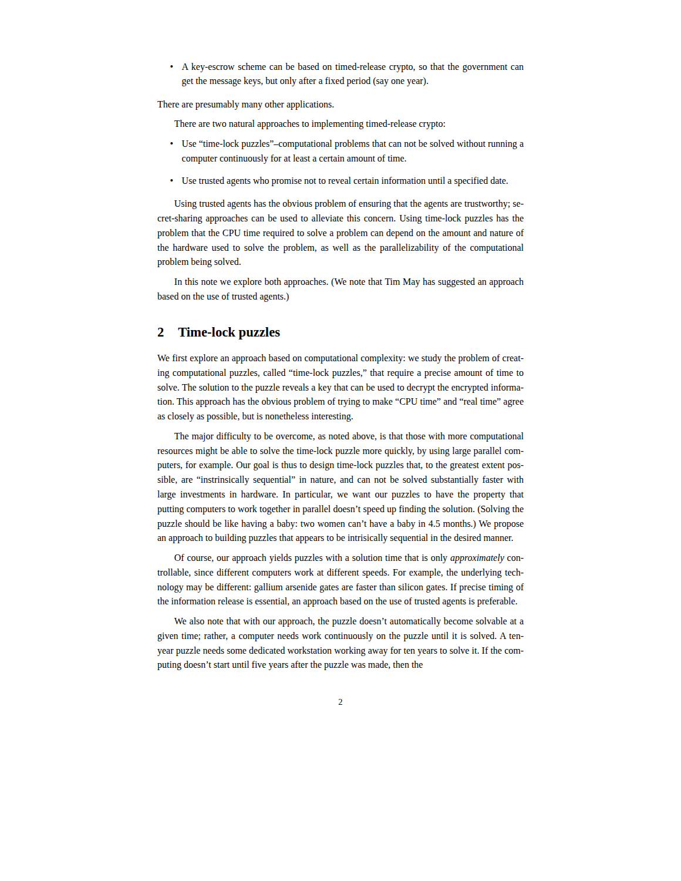A key-escrow scheme can be based on timed-release crypto, so that the government can get the message keys, but only after a fixed period (say one year).
There are presumably many other applications.
There are two natural approaches to implementing timed-release crypto:
Use “time-lock puzzles”–computational problems that can not be solved without running a computer continuously for at least a certain amount of time.
Use trusted agents who promise not to reveal certain information until a specified date.
Using trusted agents has the obvious problem of ensuring that the agents are trustworthy; secret-sharing approaches can be used to alleviate this concern. Using time-lock puzzles has the problem that the CPU time required to solve a problem can depend on the amount and nature of the hardware used to solve the problem, as well as the parallelizability of the computational problem being solved.
In this note we explore both approaches. (We note that Tim May has suggested an approach based on the use of trusted agents.)
2 Time-lock puzzles
We first explore an approach based on computational complexity: we study the problem of creating computational puzzles, called “time-lock puzzles,” that require a precise amount of time to solve. The solution to the puzzle reveals a key that can be used to decrypt the encrypted information. This approach has the obvious problem of trying to make “CPU time” and “real time” agree as closely as possible, but is nonetheless interesting.
The major difficulty to be overcome, as noted above, is that those with more computational resources might be able to solve the time-lock puzzle more quickly, by using large parallel computers, for example. Our goal is thus to design time-lock puzzles that, to the greatest extent possible, are “instrinsically sequential” in nature, and can not be solved substantially faster with large investments in hardware. In particular, we want our puzzles to have the property that putting computers to work together in parallel doesn’t speed up finding the solution. (Solving the puzzle should be like having a baby: two women can’t have a baby in 4.5 months.) We propose an approach to building puzzles that appears to be intrisically sequential in the desired manner.
Of course, our approach yields puzzles with a solution time that is only approximately controllable, since different computers work at different speeds. For example, the underlying technology may be different: gallium arsenide gates are faster than silicon gates. If precise timing of the information release is essential, an approach based on the use of trusted agents is preferable.
We also note that with our approach, the puzzle doesn’t automatically become solvable at a given time; rather, a computer needs work continuously on the puzzle until it is solved. A ten-year puzzle needs some dedicated workstation working away for ten years to solve it. If the computing doesn’t start until five years after the puzzle was made, then the
2